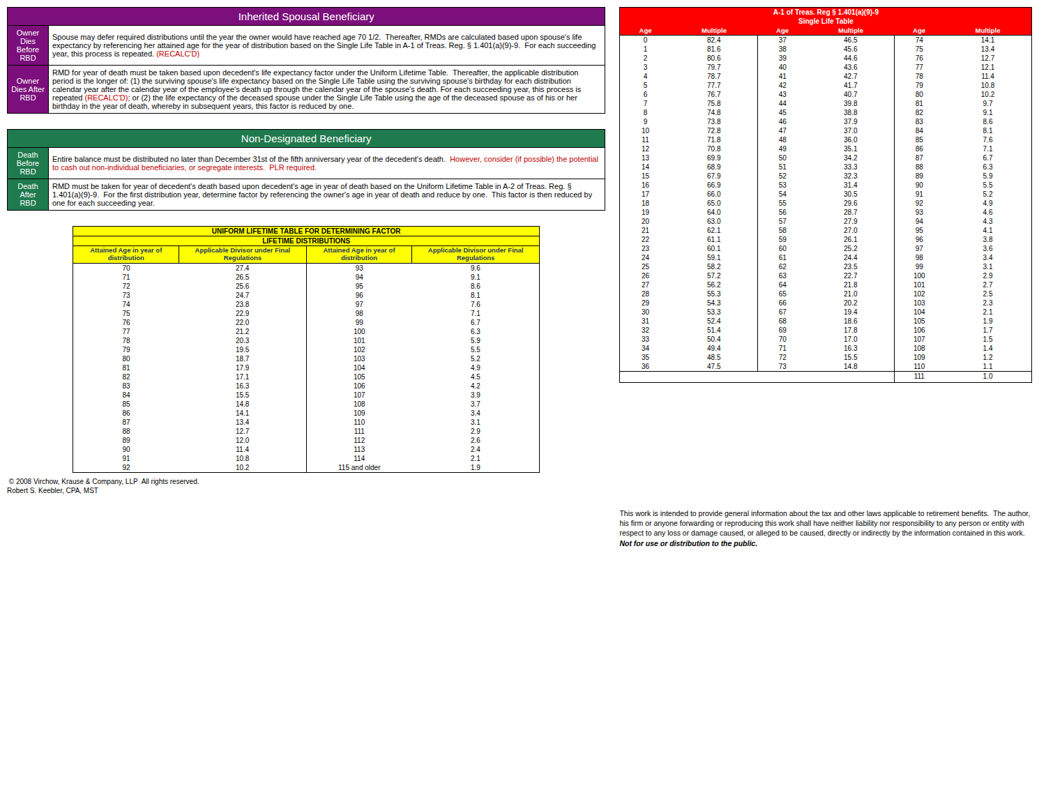| Inherited Spousal Beneficiary |
| Owner Dies Before RBD | Spouse may defer required distributions until the year the owner would have reached age 70 1/2. Thereafter, RMDs are calculated based upon spouse's life expectancy by referencing her attained age for the year of distribution based on the Single Life Table in A-1 of Treas. Reg. § 1.401(a)(9)-9. For each succeeding year, this process is repeated. (RECALC'D) |
| Owner Dies After RBD | RMD for year of death must be taken based upon decedent's life expectancy factor under the Uniform Lifetime Table. Thereafter, the applicable distribution period is the longer of: (1) the surviving spouse's life expectancy based on the Single Life Table using the surviving spouse's birthday for each distribution calendar year after the calendar year of the employee's death up through the calendar year of the spouse's death. For each succeeding year, this process is repeated (RECALC'D) ; or (2) the life expectancy of the deceased spouse under the Single Life Table using the age of the deceased spouse as of his or her birthday in the year of death, whereby in subsequent years, this factor is reduced by one. |
| Non-Designated Beneficiary |
| Death Before RBD | Entire balance must be distributed no later than December 31st of the fifth anniversary year of the decedent's death. However, consider (if possible) the potential to cash out non-individual beneficiaries, or segregate interests. PLR required. |
| Death After RBD | RMD must be taken for year of decedent's death based upon decedent's age in year of death based on the Uniform Lifetime Table in A-2 of Treas. Reg. § 1.401(a)(9)-9. For the first distribution year, determine factor by referencing the owner's age in year of death and reduce by one. This factor is then reduced by one for each succeeding year. |
| UNIFORM LIFETIME TABLE FOR DETERMINING FACTOR |
| LIFETIME DISTRIBUTIONS |
| Attained Age in year of distribution | Applicable Divisor under Final Regulations | Attained Age in year of distribution | Applicable Divisor under Final Regulations |
| 70 | 27.4 | 93 | 9.6 |
| 71 | 26.5 | 94 | 9.1 |
| 72 | 25.6 | 95 | 8.6 |
| 73 | 24.7 | 96 | 8.1 |
| 74 | 23.8 | 97 | 7.6 |
| 75 | 22.9 | 98 | 7.1 |
| 76 | 22.0 | 99 | 6.7 |
| 77 | 21.2 | 100 | 6.3 |
| 78 | 20.3 | 101 | 5.9 |
| 79 | 19.5 | 102 | 5.5 |
| 80 | 18.7 | 103 | 5.2 |
| 81 | 17.9 | 104 | 4.9 |
| 82 | 17.1 | 105 | 4.5 |
| 83 | 16.3 | 106 | 4.2 |
| 84 | 15.5 | 107 | 3.9 |
| 85 | 14.8 | 108 | 3.7 |
| 86 | 14.1 | 109 | 3.4 |
| 87 | 13.4 | 110 | 3.1 |
| 88 | 12.7 | 111 | 2.9 |
| 89 | 12.0 | 112 | 2.6 |
| 90 | 11.4 | 113 | 2.4 |
| 91 | 10.8 | 114 | 2.1 |
| 92 | 10.2 | 115 and older | 1.9 |
© 2008 Virchow, Krause & Company, LLP All rights reserved.
Robert S. Keebler, CPA, MST
| A-1 of Treas. Reg § 1.401(a)(9)-9 |
| Single Life Table |
| Age | Multiple | Age | Multiple | Age | Multiple |
| 0 | 82.4 | 37 | 46.5 | 74 | 14.1 |
| 1 | 81.6 | 38 | 45.6 | 75 | 13.4 |
| 2 | 80.6 | 39 | 44.6 | 76 | 12.7 |
| 3 | 79.7 | 40 | 43.6 | 77 | 12.1 |
| 4 | 78.7 | 41 | 42.7 | 78 | 11.4 |
| 5 | 77.7 | 42 | 41.7 | 79 | 10.8 |
| 6 | 76.7 | 43 | 40.7 | 80 | 10.2 |
| 7 | 75.8 | 44 | 39.8 | 81 | 9.7 |
| 8 | 74.8 | 45 | 38.8 | 82 | 9.1 |
| 9 | 73.8 | 46 | 37.9 | 83 | 8.6 |
| 10 | 72.8 | 47 | 37.0 | 84 | 8.1 |
| 11 | 71.8 | 48 | 36.0 | 85 | 7.6 |
| 12 | 70.8 | 49 | 35.1 | 86 | 7.1 |
| 13 | 69.9 | 50 | 34.2 | 87 | 6.7 |
| 14 | 68.9 | 51 | 33.3 | 88 | 6.3 |
| 15 | 67.9 | 52 | 32.3 | 89 | 5.9 |
| 16 | 66.9 | 53 | 31.4 | 90 | 5.5 |
| 17 | 66.0 | 54 | 30.5 | 91 | 5.2 |
| 18 | 65.0 | 55 | 29.6 | 92 | 4.9 |
| 19 | 64.0 | 56 | 28.7 | 93 | 4.6 |
| 20 | 63.0 | 57 | 27.9 | 94 | 4.3 |
| 21 | 62.1 | 58 | 27.0 | 95 | 4.1 |
| 22 | 61.1 | 59 | 26.1 | 96 | 3.8 |
| 23 | 60.1 | 60 | 25.2 | 97 | 3.6 |
| 24 | 59.1 | 61 | 24.4 | 98 | 3.4 |
| 25 | 58.2 | 62 | 23.5 | 99 | 3.1 |
| 26 | 57.2 | 63 | 22.7 | 100 | 2.9 |
| 27 | 56.2 | 64 | 21.8 | 101 | 2.7 |
| 28 | 55.3 | 65 | 21.0 | 102 | 2.5 |
| 29 | 54.3 | 66 | 20.2 | 103 | 2.3 |
| 30 | 53.3 | 67 | 19.4 | 104 | 2.1 |
| 31 | 52.4 | 68 | 18.6 | 105 | 1.9 |
| 32 | 51.4 | 69 | 17.8 | 106 | 1.7 |
| 33 | 50.4 | 70 | 17.0 | 107 | 1.5 |
| 34 | 49.4 | 71 | 16.3 | 108 | 1.4 |
| 35 | 48.5 | 72 | 15.5 | 109 | 1.2 |
| 36 | 47.5 | 73 | 14.8 | 110 | 1.1 |
| | | | | 111 | 1.0 |
This work is intended to provide general information about the tax and other laws applicable to retirement benefits. The author, his firm or anyone forwarding or reproducing this work shall have neither liability nor responsibility to any person or entity with respect to any loss or damage caused, or alleged to be caused, directly or indirectly by the information contained in this work.
Not for use or distribution to the public.